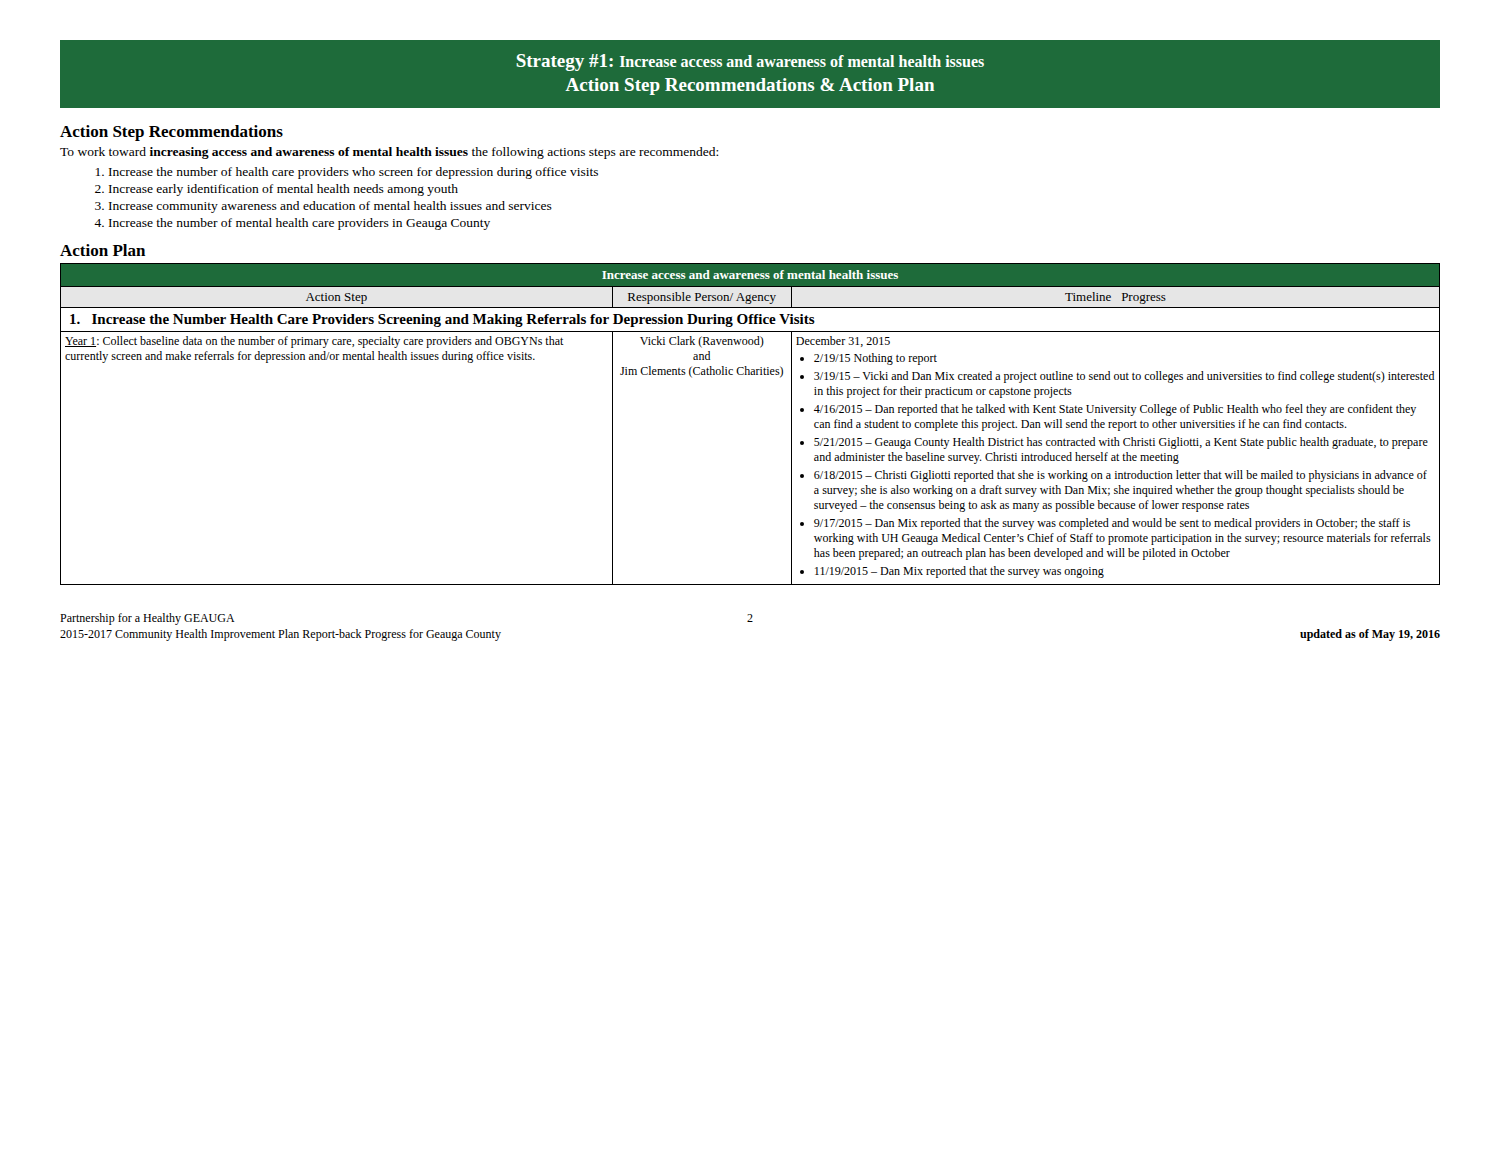Strategy #1: Increase access and awareness of mental health issues
Action Step Recommendations & Action Plan
Action Step Recommendations
To work toward increasing access and awareness of mental health issues the following actions steps are recommended:
Increase the number of health care providers who screen for depression during office visits
Increase early identification of mental health needs among youth
Increase community awareness and education of mental health issues and services
Increase the number of mental health care providers in Geauga County
Action Plan
| Increase access and awareness of mental health issues |
| Action Step | Responsible Person/ Agency | Timeline Progress |
| 1. Increase the Number Health Care Providers Screening and Making Referrals for Depression During Office Visits |
| Year 1 : Collect baseline data on the number of primary care, specialty care providers and OBGYNs that currently screen and make referrals for depression and/or mental health issues during office visits. | Vicki Clark (Ravenwood) and Jim Clements (Catholic Charities) | December 31, 2015 2/19/15 Nothing to report 3/19/15 – Vicki and Dan Mix created a project outline to send out to colleges and universities to find college student(s) interested in this project for their practicum or capstone projects 4/16/2015 – Dan reported that he talked with Kent State University College of Public Health who feel they are confident they can find a student to complete this project. Dan will send the report to other universities if he can find contacts. 5/21/2015 – Geauga County Health District has contracted with Christi Gigliotti, a Kent State public health graduate, to prepare and administer the baseline survey. Christi introduced herself at the meeting 6/18/2015 – Christi Gigliotti reported that she is working on a introduction letter that will be mailed to physicians in advance of a survey; she is also working on a draft survey with Dan Mix; she inquired whether the group thought specialists should be surveyed – the consensus being to ask as many as possible because of lower response rates 9/17/2015 – Dan Mix reported that the survey was completed and would be sent to medical providers in October; the staff is working with UH Geauga Medical Center’s Chief of Staff to promote participation in the survey; resource materials for referrals has been prepared; an outreach plan has been developed and will be piloted in October 11/19/2015 – Dan Mix reported that the survey was ongoing |
Partnership for a Healthy GEAUGA
2
2015-2017 Community Health Improvement Plan Report-back Progress for Geauga County updated as of May 19, 2016